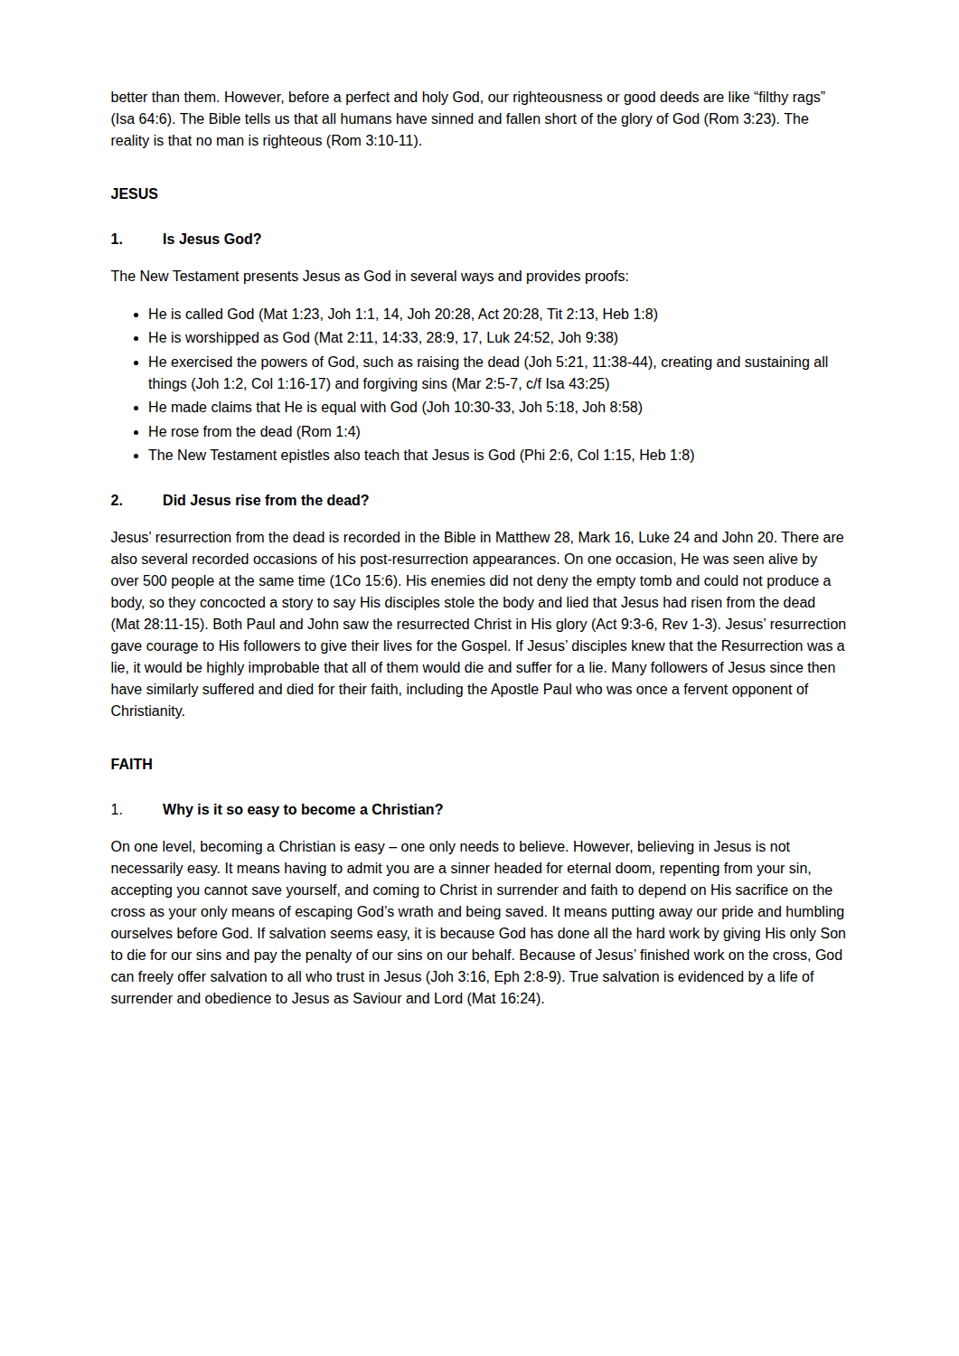better than them. However, before a perfect and holy God, our righteousness or good deeds are like “filthy rags” (Isa 64:6). The Bible tells us that all humans have sinned and fallen short of the glory of God (Rom 3:23). The reality is that no man is righteous (Rom 3:10-11).
JESUS
1. Is Jesus God?
The New Testament presents Jesus as God in several ways and provides proofs:
He is called God (Mat 1:23, Joh 1:1, 14, Joh 20:28, Act 20:28, Tit 2:13, Heb 1:8)
He is worshipped as God (Mat 2:11, 14:33, 28:9, 17, Luk 24:52, Joh 9:38)
He exercised the powers of God, such as raising the dead (Joh 5:21, 11:38-44), creating and sustaining all things (Joh 1:2, Col 1:16-17) and forgiving sins (Mar 2:5-7, c/f Isa 43:25)
He made claims that He is equal with God (Joh 10:30-33, Joh 5:18, Joh 8:58)
He rose from the dead (Rom 1:4)
The New Testament epistles also teach that Jesus is God (Phi 2:6, Col 1:15, Heb 1:8)
2. Did Jesus rise from the dead?
Jesus’ resurrection from the dead is recorded in the Bible in Matthew 28, Mark 16, Luke 24 and John 20. There are also several recorded occasions of his post-resurrection appearances. On one occasion, He was seen alive by over 500 people at the same time (1Co 15:6). His enemies did not deny the empty tomb and could not produce a body, so they concocted a story to say His disciples stole the body and lied that Jesus had risen from the dead (Mat 28:11-15). Both Paul and John saw the resurrected Christ in His glory (Act 9:3-6, Rev 1-3). Jesus’ resurrection gave courage to His followers to give their lives for the Gospel. If Jesus’ disciples knew that the Resurrection was a lie, it would be highly improbable that all of them would die and suffer for a lie. Many followers of Jesus since then have similarly suffered and died for their faith, including the Apostle Paul who was once a fervent opponent of Christianity.
FAITH
1. Why is it so easy to become a Christian?
On one level, becoming a Christian is easy – one only needs to believe. However, believing in Jesus is not necessarily easy. It means having to admit you are a sinner headed for eternal doom, repenting from your sin, accepting you cannot save yourself, and coming to Christ in surrender and faith to depend on His sacrifice on the cross as your only means of escaping God’s wrath and being saved. It means putting away our pride and humbling ourselves before God. If salvation seems easy, it is because God has done all the hard work by giving His only Son to die for our sins and pay the penalty of our sins on our behalf. Because of Jesus’ finished work on the cross, God can freely offer salvation to all who trust in Jesus (Joh 3:16, Eph 2:8-9). True salvation is evidenced by a life of surrender and obedience to Jesus as Saviour and Lord (Mat 16:24).